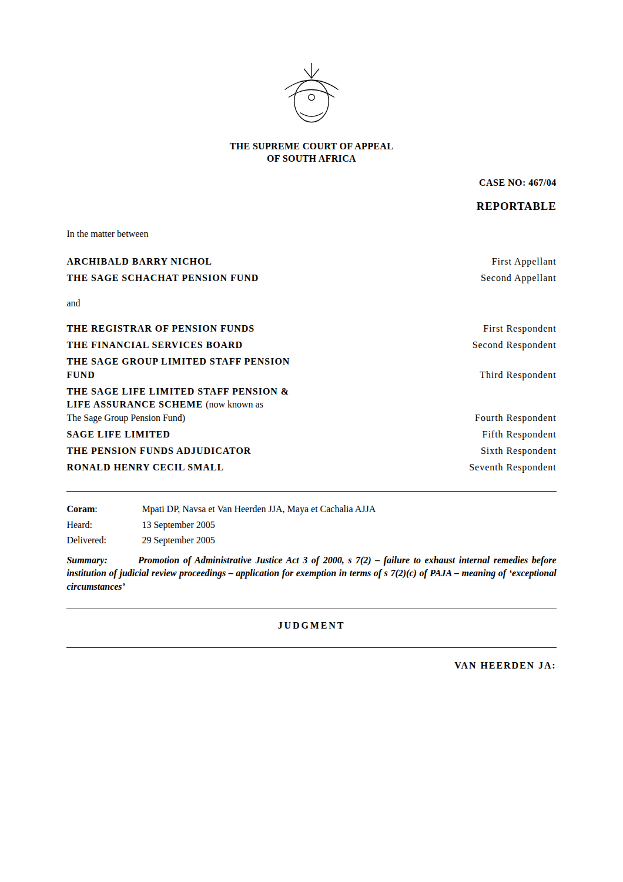THE SUPREME COURT OF APPEAL
OF SOUTH AFRICA
CASE NO: 467/04
REPORTABLE
In the matter between
| Archibald Barry Nichol | First Appellant |
| The Sage Schachat Pension Fund | Second Appellant |
and
| The Registrar of Pension Funds | First Respondent |
| The Financial Services Board | Second Respondent |
| The Sage Group Limited Staff Pension Fund | Third Respondent |
| The Sage Life Limited Staff Pension & Life Assurance Scheme (now known as The Sage Group Pension Fund) | Fourth Respondent |
| Sage Life Limited | Fifth Respondent |
| The Pension Funds Adjudicator | Sixth Respondent |
| Ronald Henry Cecil Small | Seventh Respondent |
| Coram : | Mpati DP, Navsa et Van Heerden JJA, Maya et Cachalia AJJA |
| Heard: | 13 September 2005 |
| Delivered: | 29 September 2005 |
Summary: Promotion of Administrative Justice Act 3 of 2000, s 7(2) – failure to exhaust internal remedies before institution of judicial review proceedings – application for exemption in terms of s 7(2)(c) of PAJA – meaning of ‘exceptional circumstances’
JUDGMENT
VAN HEERDEN JA: